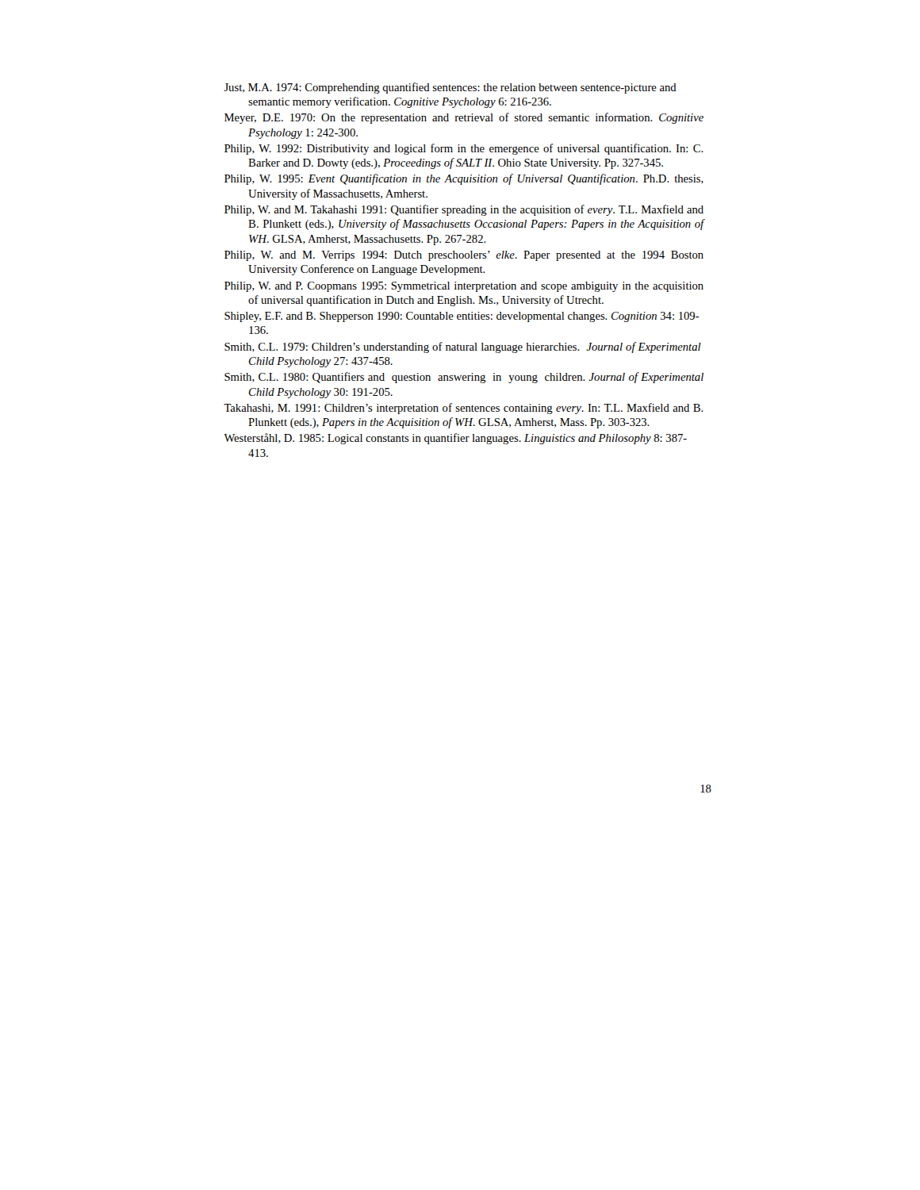Just, M.A. 1974: Comprehending quantified sentences: the relation between sentence-picture and semantic memory verification. Cognitive Psychology 6: 216-236.
Meyer, D.E. 1970: On the representation and retrieval of stored semantic information. Cognitive Psychology 1: 242-300.
Philip, W. 1992: Distributivity and logical form in the emergence of universal quantification. In: C. Barker and D. Dowty (eds.), Proceedings of SALT II. Ohio State University. Pp. 327-345.
Philip, W. 1995: Event Quantification in the Acquisition of Universal Quantification. Ph.D. thesis, University of Massachusetts, Amherst.
Philip, W. and M. Takahashi 1991: Quantifier spreading in the acquisition of every. T.L. Maxfield and B. Plunkett (eds.), University of Massachusetts Occasional Papers: Papers in the Acquisition of WH. GLSA, Amherst, Massachusetts. Pp. 267-282.
Philip, W. and M. Verrips 1994: Dutch preschoolers’ elke. Paper presented at the 1994 Boston University Conference on Language Development.
Philip, W. and P. Coopmans 1995: Symmetrical interpretation and scope ambiguity in the acquisition of universal quantification in Dutch and English. Ms., University of Utrecht.
Shipley, E.F. and B. Shepperson 1990: Countable entities: developmental changes. Cognition 34: 109-136.
Smith, C.L. 1979: Children’s understanding of natural language hierarchies. Journal of Experimental Child Psychology 27: 437-458.
Smith, C.L. 1980: Quantifiers and question answering in young children. Journal of Experimental Child Psychology 30: 191-205.
Takahashi, M. 1991: Children’s interpretation of sentences containing every. In: T.L. Maxfield and B. Plunkett (eds.), Papers in the Acquisition of WH. GLSA, Amherst, Mass. Pp. 303-323.
Westerståhl, D. 1985: Logical constants in quantifier languages. Linguistics and Philosophy 8: 387-413.
18